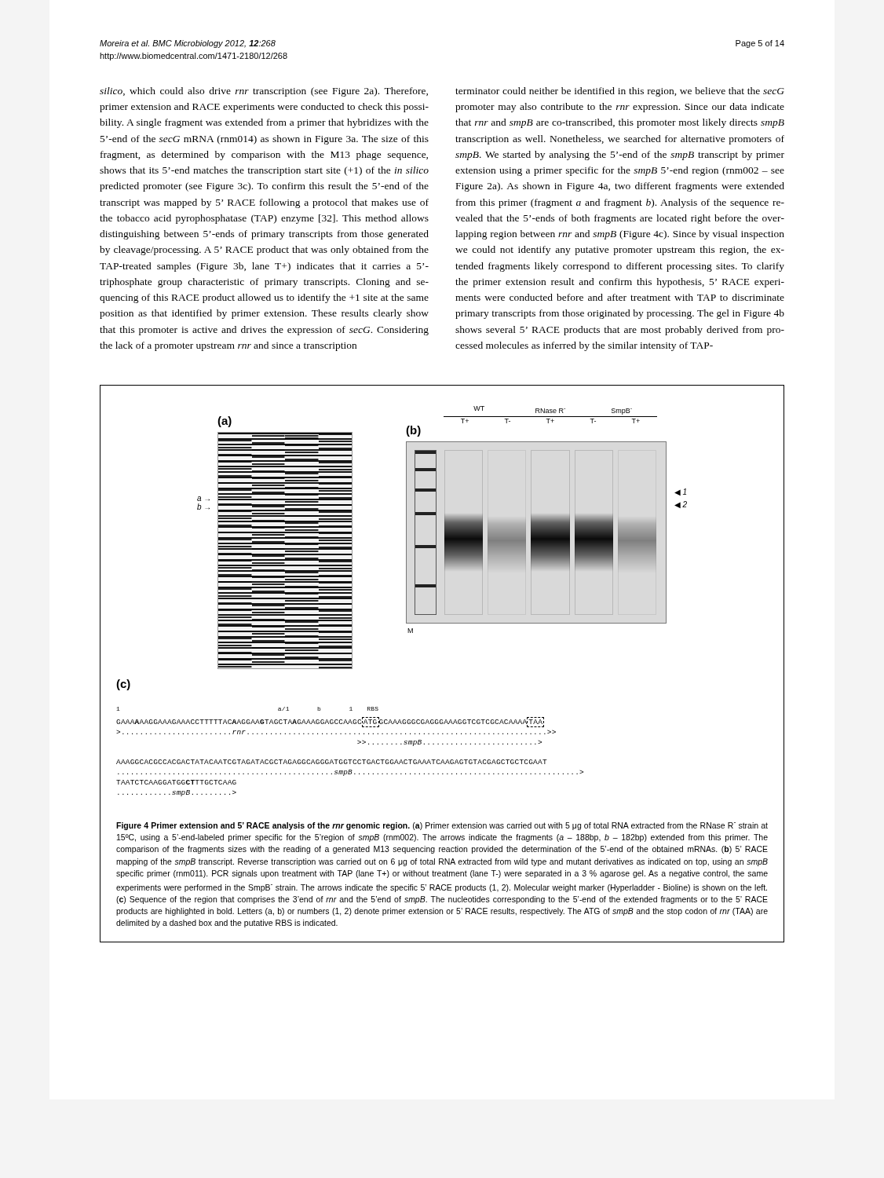Moreira et al. BMC Microbiology 2012, 12:268
http://www.biomedcentral.com/1471-2180/12/268
Page 5 of 14
silico, which could also drive rnr transcription (see Figure 2a). Therefore, primer extension and RACE experiments were conducted to check this possibility. A single fragment was extended from a primer that hybridizes with the 5’-end of the secG mRNA (rnm014) as shown in Figure 3a. The size of this fragment, as determined by comparison with the M13 phage sequence, shows that its 5’-end matches the transcription start site (+1) of the in silico predicted promoter (see Figure 3c). To confirm this result the 5’-end of the transcript was mapped by 5’ RACE following a protocol that makes use of the tobacco acid pyrophosphatase (TAP) enzyme [32]. This method allows distinguishing between 5’-ends of primary transcripts from those generated by cleavage/processing. A 5’ RACE product that was only obtained from the TAP-treated samples (Figure 3b, lane T+) indicates that it carries a 5’-triphosphate group characteristic of primary transcripts. Cloning and sequencing of this RACE product allowed us to identify the +1 site at the same position as that identified by primer extension. These results clearly show that this promoter is active and drives the expression of secG. Considering the lack of a promoter upstream rnr and since a transcription
terminator could neither be identified in this region, we believe that the secG promoter may also contribute to the rnr expression. Since our data indicate that rnr and smpB are co-transcribed, this promoter most likely directs smpB transcription as well. Nonetheless, we searched for alternative promoters of smpB. We started by analysing the 5’-end of the smpB transcript by primer extension using a primer specific for the smpB 5’-end region (rnm002 – see Figure 2a). As shown in Figure 4a, two different fragments were extended from this primer (fragment a and fragment b). Analysis of the sequence revealed that the 5’-ends of both fragments are located right before the overlapping region between rnr and smpB (Figure 4c). Since by visual inspection we could not identify any putative promoter upstream this region, the extended fragments likely correspond to different processing sites. To clarify the primer extension result and confirm this hypothesis, 5’ RACE experiments were conducted before and after treatment with TAP to discriminate primary transcripts from those originated by processing. The gel in Figure 4b shows several 5’ RACE products that are most probably derived from processed molecules as inferred by the similar intensity of TAP-
(a)
a → b →
ATCG
(b)
WT
RNase R-
SmpB-
T+
T-
T+
T-
T+
1000 – 800 – 600 – 400 – 200 –
◀ 1 ◀ 2
M
(c)
1 a/1 b 1 RBS GAAAAAAGGAAAGAAACCTTTTTACAAGGAAGTAGCTAAGAAAGGAGCCAAGCATGGCAAAGGGCGAGGGAAAGGTCGTCGCACAAAATAA >........................rnr.................................................................>> >>........smpB.........................> AAAGGCACGCCACGACTATACAATCGTAGATACGCTAGAGGCAGGGATGGTCCTGACTGGAACTGAAATCAAGAGTGTACGAGCTGCTCGAAT ...............................................smpB.................................................> TAATCTCAAGGATGGCTTTGCTCAAG ............smpB.........>
Figure 4 Primer extension and 5’ RACE analysis of the rnr genomic region. (a) Primer extension was carried out with 5 μg of total RNA extracted from the RNase R- strain at 15ºC, using a 5’-end-labeled primer specific for the 5’region of smpB (rnm002). The arrows indicate the fragments (a – 188bp, b – 182bp) extended from this primer. The comparison of the fragments sizes with the reading of a generated M13 sequencing reaction provided the determination of the 5’-end of the obtained mRNAs. (b) 5’ RACE mapping of the smpB transcript. Reverse transcription was carried out on 6 μg of total RNA extracted from wild type and mutant derivatives as indicated on top, using an smpB specific primer (rnm011). PCR signals upon treatment with TAP (lane T+) or without treatment (lane T-) were separated in a 3 % agarose gel. As a negative control, the same experiments were performed in the SmpB- strain. The arrows indicate the specific 5’ RACE products (1, 2). Molecular weight marker (Hyperladder - Bioline) is shown on the left. (c) Sequence of the region that comprises the 3’end of rnr and the 5’end of smpB. The nucleotides corresponding to the 5’-end of the extended fragments or to the 5’ RACE products are highlighted in bold. Letters (a, b) or numbers (1, 2) denote primer extension or 5’ RACE results, respectively. The ATG of smpB and the stop codon of rnr (TAA) are delimited by a dashed box and the putative RBS is indicated.